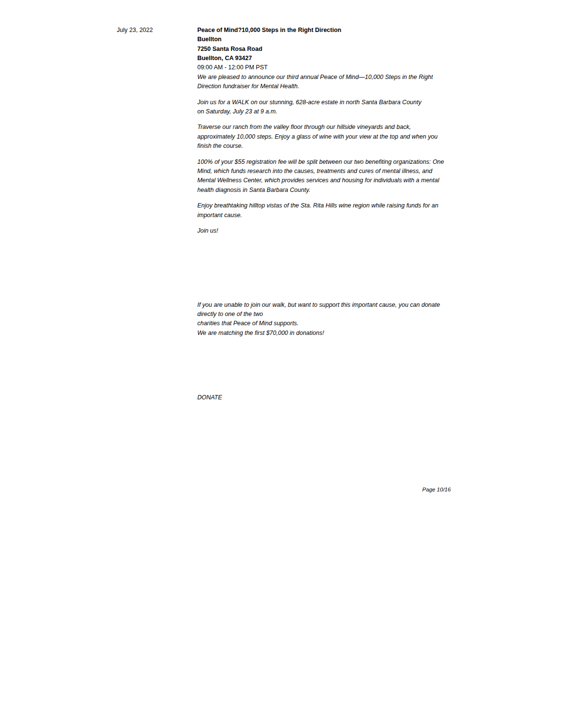July 23, 2022
Peace of Mind?10,000 Steps in the Right Direction
Buellton
7250 Santa Rosa Road
Buellton, CA 93427
09:00 AM - 12:00 PM PST
We are pleased to announce our third annual Peace of Mind—10,000 Steps in the Right Direction fundraiser for Mental Health.
Join us for a WALK on our stunning, 628-acre estate in north Santa Barbara County
on Saturday, July 23 at 9 a.m.
Traverse our ranch from the valley floor through our hillside vineyards and back, approximately 10,000 steps. Enjoy a glass of wine with your view at the top and when you finish the course.
100% of your $55 registration fee will be split between our two benefiting organizations: One Mind, which funds research into the causes, treatments and cures of mental illness, and Mental Wellness Center, which provides services and housing for individuals with a mental health diagnosis in Santa Barbara County.
Enjoy breathtaking hilltop vistas of the Sta. Rita Hills wine region while raising funds for an important cause.
Join us!
If you are unable to join our walk, but want to support this important cause, you can donate directly to one of the two
charities that Peace of Mind supports.
We are matching the first $70,000 in donations!
DONATE
Page 10/16